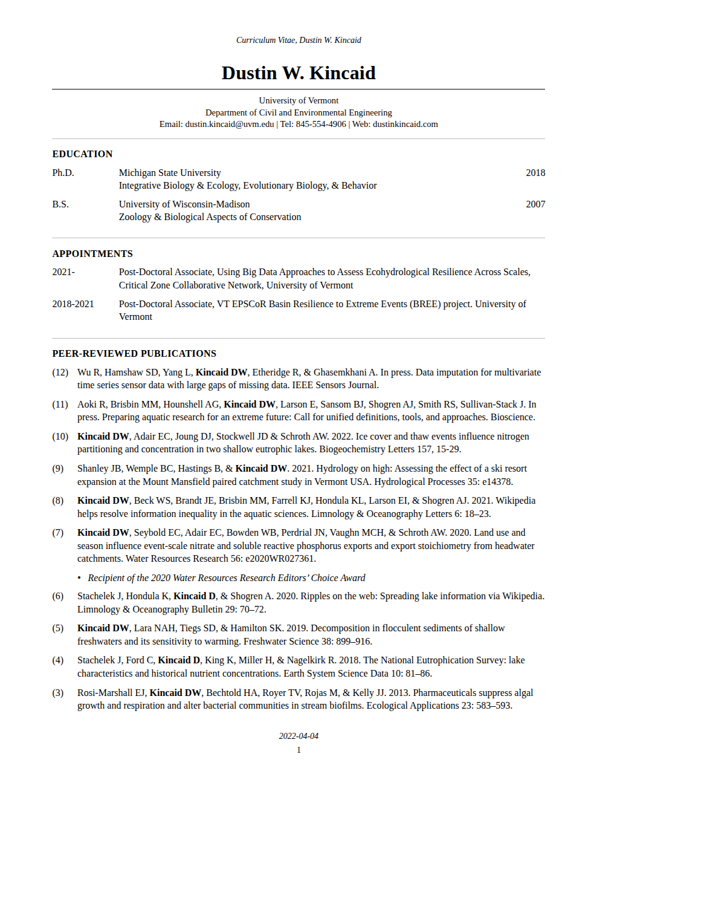Curriculum Vitae, Dustin W. Kincaid
Dustin W. Kincaid
University of Vermont
Department of Civil and Environmental Engineering
Email: dustin.kincaid@uvm.edu | Tel: 845-554-4906 | Web: dustinkincaid.com
EDUCATION
| Ph.D. | Michigan State University Integrative Biology & Ecology, Evolutionary Biology, & Behavior | 2018 |
| B.S. | University of Wisconsin-Madison Zoology & Biological Aspects of Conservation | 2007 |
APPOINTMENTS
| 2021- | Post-Doctoral Associate, Using Big Data Approaches to Assess Ecohydrological Resilience Across Scales, Critical Zone Collaborative Network, University of Vermont |
| 2018-2021 | Post-Doctoral Associate, VT EPSCoR Basin Resilience to Extreme Events (BREE) project. University of Vermont |
PEER-REVIEWED PUBLICATIONS
(12) Wu R, Hamshaw SD, Yang L, Kincaid DW, Etheridge R, & Ghasemkhani A. In press. Data imputation for multivariate time series sensor data with large gaps of missing data. IEEE Sensors Journal.
(11) Aoki R, Brisbin MM, Hounshell AG, Kincaid DW, Larson E, Sansom BJ, Shogren AJ, Smith RS, Sullivan-Stack J. In press. Preparing aquatic research for an extreme future: Call for unified definitions, tools, and approaches. Bioscience.
(10) Kincaid DW, Adair EC, Joung DJ, Stockwell JD & Schroth AW. 2022. Ice cover and thaw events influence nitrogen partitioning and concentration in two shallow eutrophic lakes. Biogeochemistry Letters 157, 15-29.
(9) Shanley JB, Wemple BC, Hastings B, & Kincaid DW. 2021. Hydrology on high: Assessing the effect of a ski resort expansion at the Mount Mansfield paired catchment study in Vermont USA. Hydrological Processes 35: e14378.
(8) Kincaid DW, Beck WS, Brandt JE, Brisbin MM, Farrell KJ, Hondula KL, Larson EI, & Shogren AJ. 2021. Wikipedia helps resolve information inequality in the aquatic sciences. Limnology & Oceanography Letters 6: 18–23.
(7) Kincaid DW, Seybold EC, Adair EC, Bowden WB, Perdrial JN, Vaughn MCH, & Schroth AW. 2020. Land use and season influence event-scale nitrate and soluble reactive phosphorus exports and export stoichiometry from headwater catchments. Water Resources Research 56: e2020WR027361.
Recipient of the 2020 Water Resources Research Editors’ Choice Award
(6) Stachelek J, Hondula K, Kincaid D, & Shogren A. 2020. Ripples on the web: Spreading lake information via Wikipedia. Limnology & Oceanography Bulletin 29: 70–72.
(5) Kincaid DW, Lara NAH, Tiegs SD, & Hamilton SK. 2019. Decomposition in flocculent sediments of shallow freshwaters and its sensitivity to warming. Freshwater Science 38: 899–916.
(4) Stachelek J, Ford C, Kincaid D, King K, Miller H, & Nagelkirk R. 2018. The National Eutrophication Survey: lake characteristics and historical nutrient concentrations. Earth System Science Data 10: 81–86.
(3) Rosi-Marshall EJ, Kincaid DW, Bechtold HA, Royer TV, Rojas M, & Kelly JJ. 2013. Pharmaceuticals suppress algal growth and respiration and alter bacterial communities in stream biofilms. Ecological Applications 23: 583–593.
2022-04-04
1